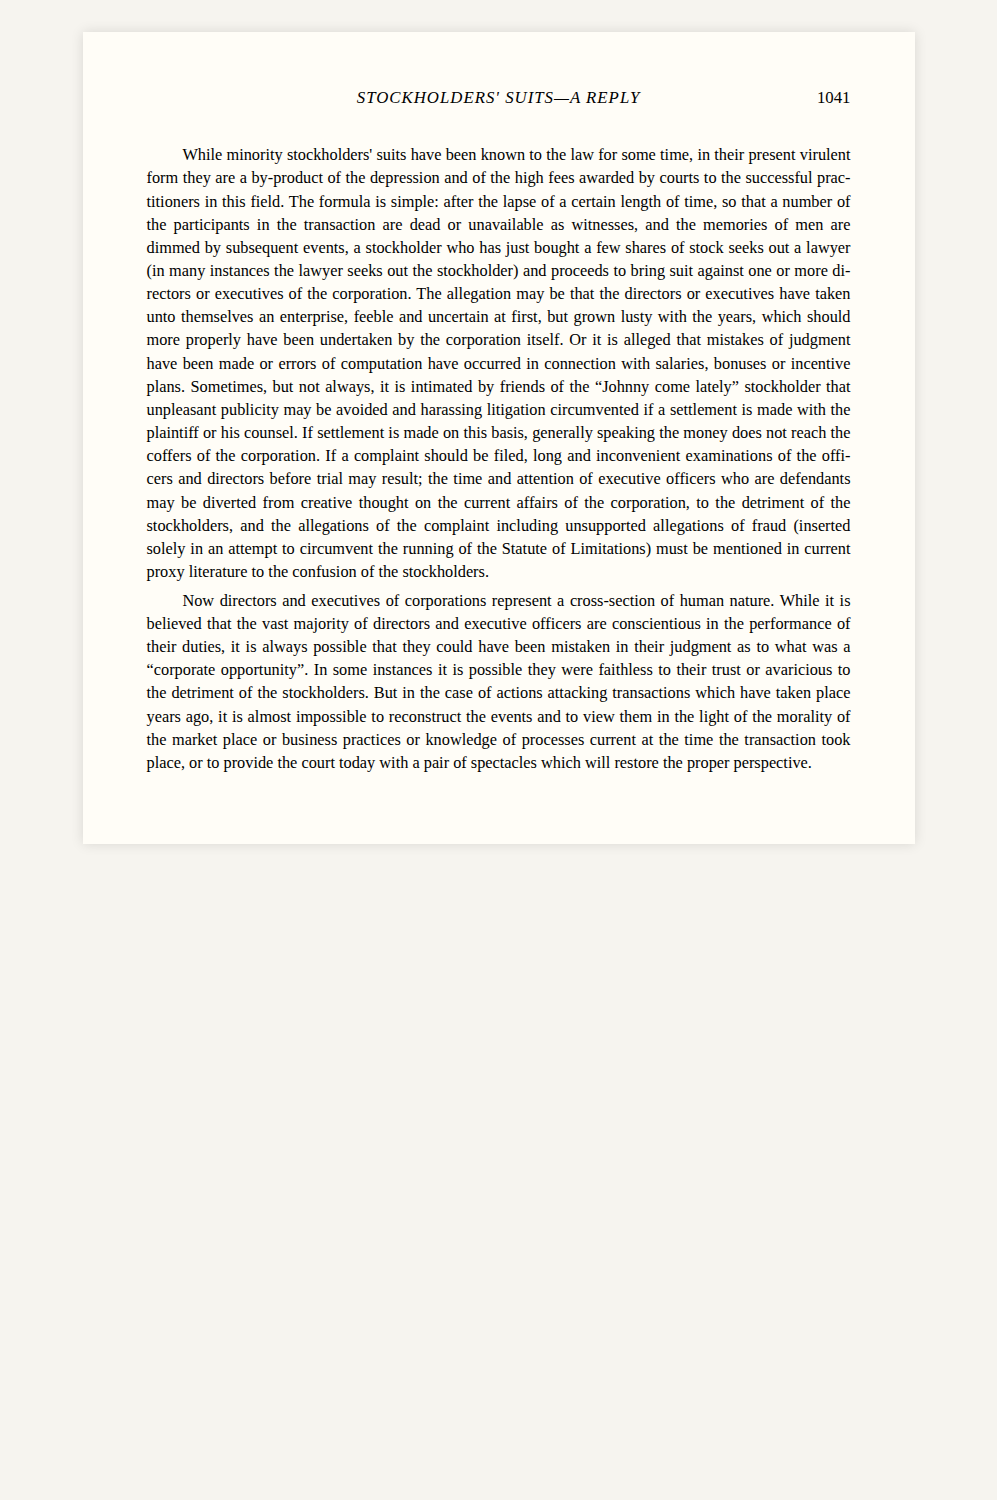STOCKHOLDERS' SUITS—A REPLY 1041
While minority stockholders' suits have been known to the law for some time, in their present virulent form they are a by-product of the depression and of the high fees awarded by courts to the successful practitioners in this field. The formula is simple: after the lapse of a certain length of time, so that a number of the participants in the transaction are dead or unavailable as witnesses, and the memories of men are dimmed by subsequent events, a stockholder who has just bought a few shares of stock seeks out a lawyer (in many instances the lawyer seeks out the stockholder) and proceeds to bring suit against one or more directors or executives of the corporation. The allegation may be that the directors or executives have taken unto themselves an enterprise, feeble and uncertain at first, but grown lusty with the years, which should more properly have been undertaken by the corporation itself. Or it is alleged that mistakes of judgment have been made or errors of computation have occurred in connection with salaries, bonuses or incentive plans. Sometimes, but not always, it is intimated by friends of the “Johnny come lately” stockholder that unpleasant publicity may be avoided and harassing litigation circumvented if a settlement is made with the plaintiff or his counsel. If settlement is made on this basis, generally speaking the money does not reach the coffers of the corporation. If a complaint should be filed, long and inconvenient examinations of the officers and directors before trial may result; the time and attention of executive officers who are defendants may be diverted from creative thought on the current affairs of the corporation, to the detriment of the stockholders, and the allegations of the complaint including unsupported allegations of fraud (inserted solely in an attempt to circumvent the running of the Statute of Limitations) must be mentioned in current proxy literature to the confusion of the stockholders.
Now directors and executives of corporations represent a cross-section of human nature. While it is believed that the vast majority of directors and executive officers are conscientious in the performance of their duties, it is always possible that they could have been mistaken in their judgment as to what was a “corporate opportunity”. In some instances it is possible they were faithless to their trust or avaricious to the detriment of the stockholders. But in the case of actions attacking transactions which have taken place years ago, it is almost impossible to reconstruct the events and to view them in the light of the morality of the market place or business practices or knowledge of processes current at the time the transaction took place, or to provide the court today with a pair of spectacles which will restore the proper perspective.